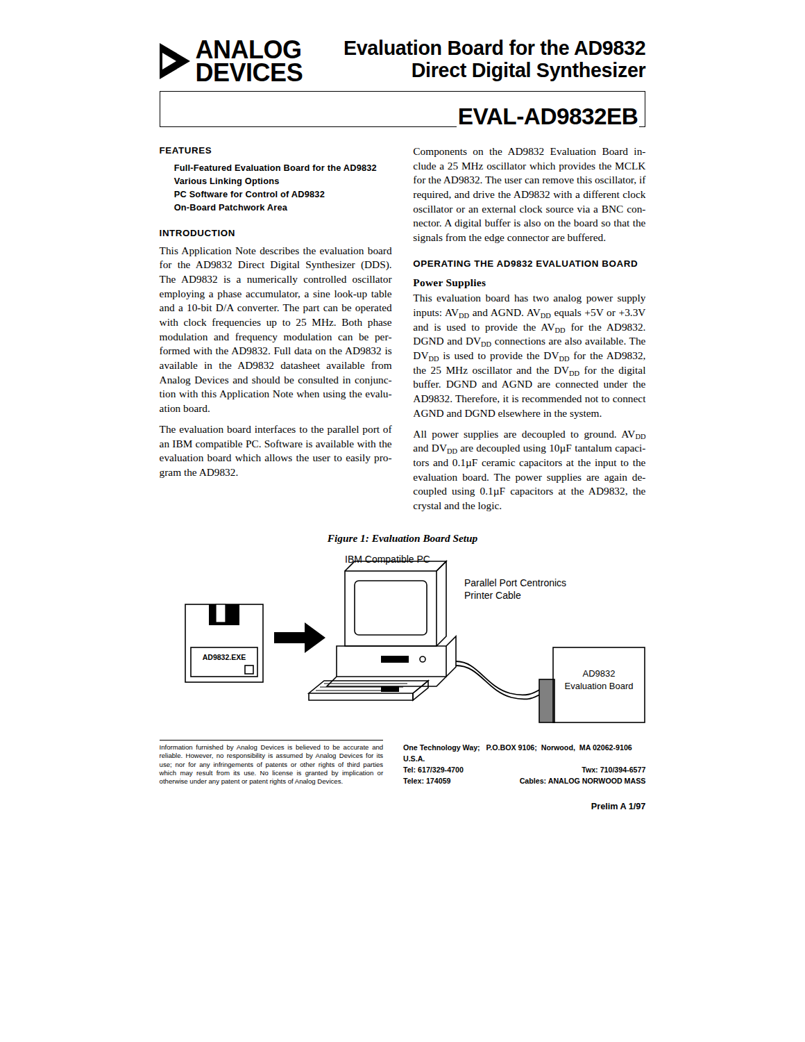ANALOG
DEVICES
Evaluation Board for the AD9832
Direct Digital Synthesizer
EVAL-AD9832EB
FEATURES
Full-Featured Evaluation Board for the AD9832
Various Linking Options
PC Software for Control of AD9832
On-Board Patchwork Area
INTRODUCTION
This Application Note describes the evaluation board for the AD9832 Direct Digital Synthesizer (DDS). The AD9832 is a numerically controlled oscillator employing a phase accumulator, a sine look-up table and a 10-bit D/A converter. The part can be operated with clock frequencies up to 25 MHz. Both phase modulation and frequency modulation can be performed with the AD9832. Full data on the AD9832 is available in the AD9832 datasheet available from Analog Devices and should be consulted in conjunction with this Application Note when using the evaluation board.
The evaluation board interfaces to the parallel port of an IBM compatible PC. Software is available with the evaluation board which allows the user to easily program the AD9832.
Components on the AD9832 Evaluation Board include a 25 MHz oscillator which provides the MCLK for the AD9832. The user can remove this oscillator, if required, and drive the AD9832 with a different clock oscillator or an external clock source via a BNC connector. A digital buffer is also on the board so that the signals from the edge connector are buffered.
OPERATING THE AD9832 EVALUATION BOARD
Power Supplies
This evaluation board has two analog power supply inputs: AVDD and AGND. AVDD equals +5V or +3.3V and is used to provide the AVDD for the AD9832. DGND and DVDD connections are also available. The DVDD is used to provide the DVDD for the AD9832, the 25 MHz oscillator and the DVDD for the digital buffer. DGND and AGND are connected under the AD9832. Therefore, it is recommended not to connect AGND and DGND elsewhere in the system.
All power supplies are decoupled to ground. AVDD and DVDD are decoupled using 10µF tantalum capacitors and 0.1µF ceramic capacitors at the input to the evaluation board. The power supplies are again decoupled using 0.1µF capacitors at the AD9832, the crystal and the logic.
Figure 1: Evaluation Board Setup
AD9832.EXE IBM Compatible PC Parallel Port Centronics Printer Cable AD9832 Evaluation Board
Information furnished by Analog Devices is believed to be accurate and reliable. However, no responsibility is assumed by Analog Devices for its use; nor for any infringements of patents or other rights of third parties which may result from its use. No license is granted by implication or otherwise under any patent or patent rights of Analog Devices.
One Technology Way; P.O.BOX 9106; Norwood, MA 02062-9106 U.S.A.
Tel: 617/329-4700 Twx: 710/394-6577
Telex: 174059 Cables: ANALOG NORWOOD MASS
Prelim A 1/97